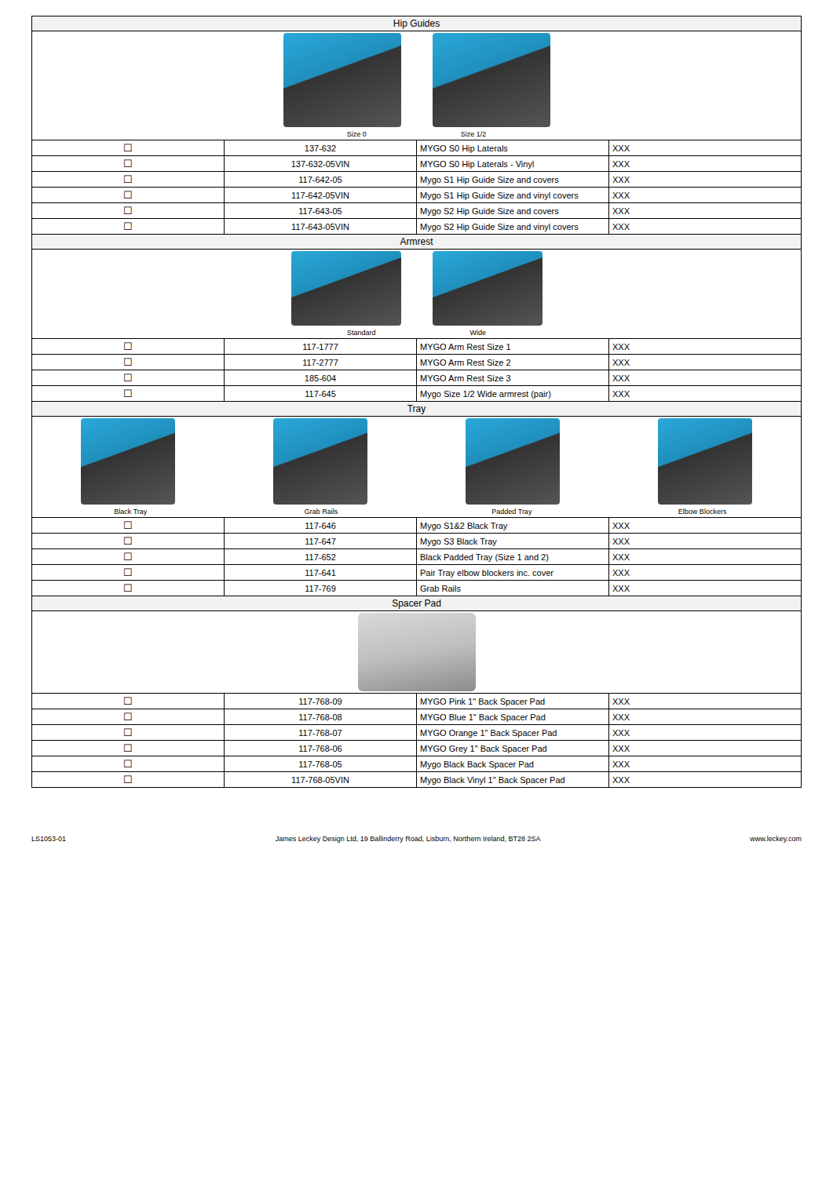| Hip Guides |
| Size 0 Size 1/2 |
| ☐ | 137-632 | MYGO S0 Hip Laterals | XXX |
| ☐ | 137-632-05VIN | MYGO S0 Hip Laterals - Vinyl | XXX |
| ☐ | 117-642-05 | Mygo S1 Hip Guide Size and covers | XXX |
| ☐ | 117-642-05VIN | Mygo S1 Hip Guide Size and vinyl covers | XXX |
| ☐ | 117-643-05 | Mygo S2 Hip Guide Size and covers | XXX |
| ☐ | 117-643-05VIN | Mygo S2 Hip Guide Size and vinyl covers | XXX |
| Armrest |
| Standard Wide |
| ☐ | 117-1777 | MYGO Arm Rest Size 1 | XXX |
| ☐ | 117-2777 | MYGO Arm Rest Size 2 | XXX |
| ☐ | 185-604 | MYGO Arm Rest Size 3 | XXX |
| ☐ | 117-645 | Mygo Size 1/2 Wide armrest (pair) | XXX |
| Tray |
| Black Tray Grab Rails Padded Tray Elbow Blockers |
| ☐ | 117-646 | Mygo S1&2 Black Tray | XXX |
| ☐ | 117-647 | Mygo S3 Black Tray | XXX |
| ☐ | 117-652 | Black Padded Tray (Size 1 and 2) | XXX |
| ☐ | 117-641 | Pair Tray elbow blockers inc. cover | XXX |
| ☐ | 117-769 | Grab Rails | XXX |
| Spacer Pad |
| ☐ | 117-768-09 | MYGO Pink 1" Back Spacer Pad | XXX |
| ☐ | 117-768-08 | MYGO Blue 1" Back Spacer Pad | XXX |
| ☐ | 117-768-07 | MYGO Orange 1" Back Spacer Pad | XXX |
| ☐ | 117-768-06 | MYGO Grey 1" Back Spacer Pad | XXX |
| ☐ | 117-768-05 | Mygo Black Back Spacer Pad | XXX |
| ☐ | 117-768-05VIN | Mygo Black Vinyl 1" Back Spacer Pad | XXX |
LS1053-01
James Leckey Design Ltd, 19 Ballinderry Road, Lisburn, Northern Ireland, BT28 2SA
www.leckey.com